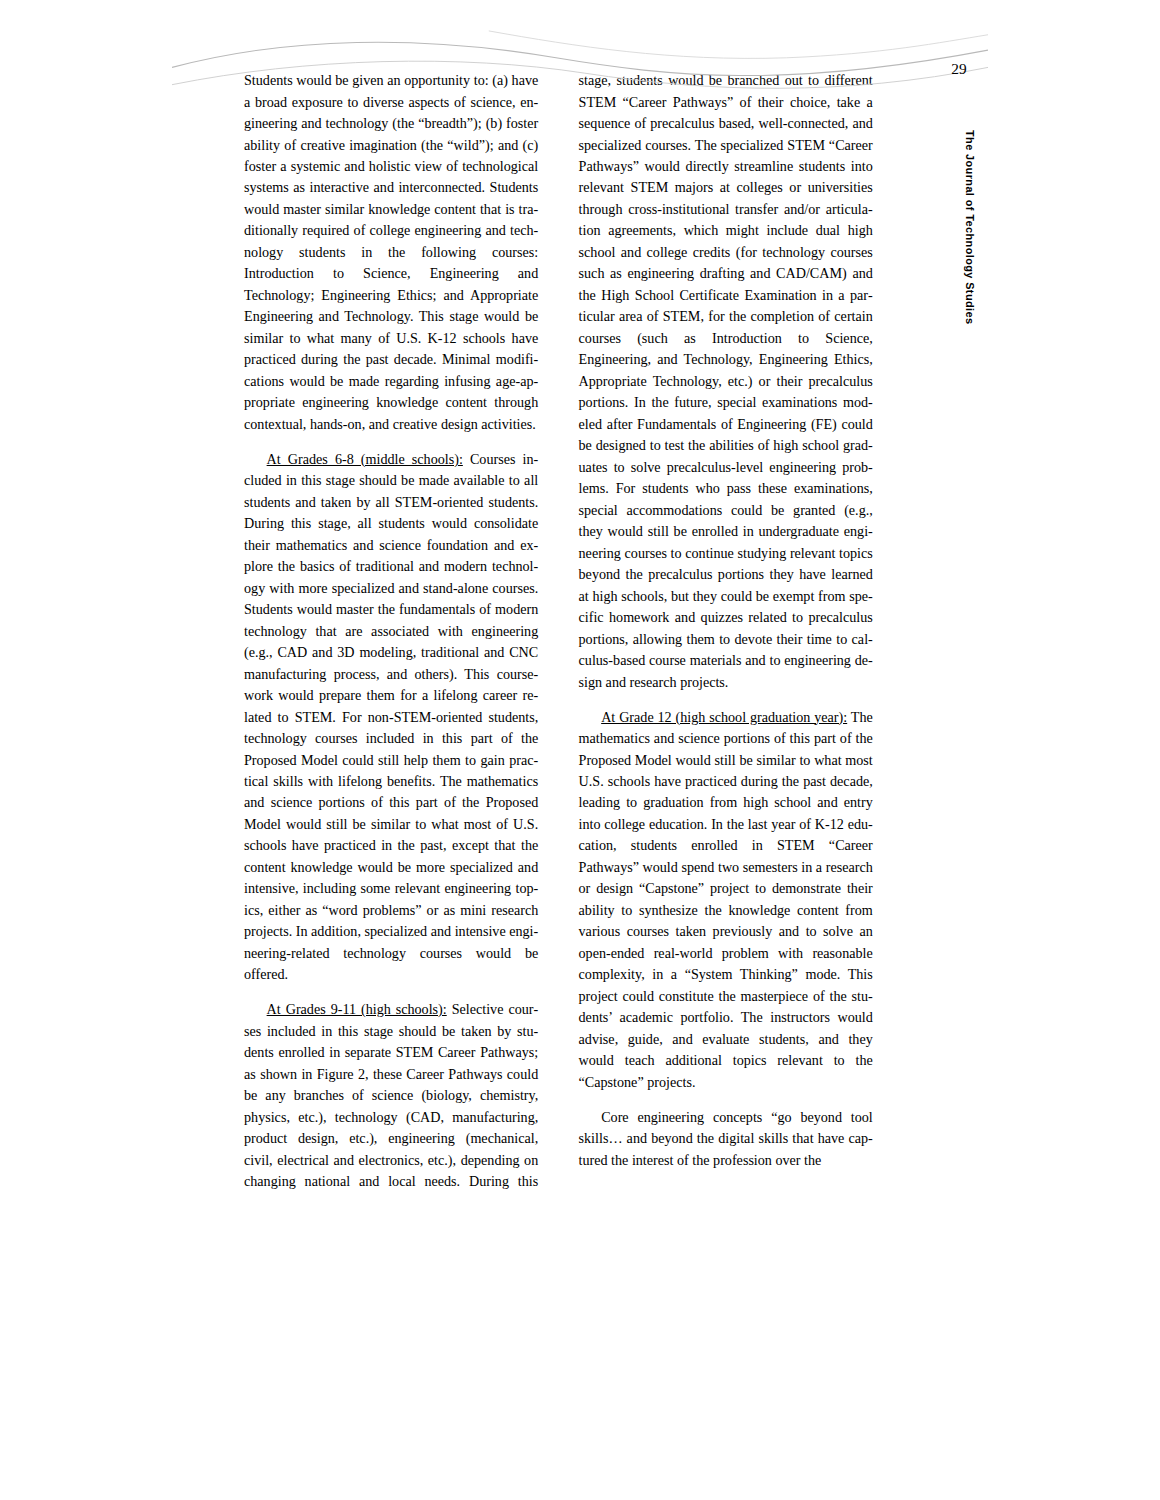29
The Journal of Technology Studies
Students would be given an opportunity to: (a) have a broad exposure to diverse aspects of science, engineering and technology (the “breadth”); (b) foster ability of creative imagination (the “wild”); and (c) foster a systemic and holistic view of technological systems as interactive and interconnected. Students would master similar knowledge content that is traditionally required of college engineering and technology students in the following courses: Introduction to Science, Engineering and Technology; Engineering Ethics; and Appropriate Engineering and Technology. This stage would be similar to what many of U.S. K-12 schools have practiced during the past decade. Minimal modifications would be made regarding infusing age-appropriate engineering knowledge content through contextual, hands-on, and creative design activities.
At Grades 6-8 (middle schools): Courses included in this stage should be made available to all students and taken by all STEM-oriented students. During this stage, all students would consolidate their mathematics and science foundation and explore the basics of traditional and modern technology with more specialized and stand-alone courses. Students would master the fundamentals of modern technology that are associated with engineering (e.g., CAD and 3D modeling, traditional and CNC manufacturing process, and others). This coursework would prepare them for a lifelong career related to STEM. For non-STEM-oriented students, technology courses included in this part of the Proposed Model could still help them to gain practical skills with lifelong benefits. The mathematics and science portions of this part of the Proposed Model would still be similar to what most of U.S. schools have practiced in the past, except that the content knowledge would be more specialized and intensive, including some relevant engineering topics, either as “word problems” or as mini research projects. In addition, specialized and intensive engineering-related technology courses would be offered.
At Grades 9-11 (high schools): Selective courses included in this stage should be taken by students enrolled in separate STEM Career Pathways; as shown in Figure 2, these Career Pathways could be any branches of science (biology, chemistry, physics, etc.), technology (CAD, manufacturing, product design, etc.), engineering (mechanical, civil, electrical and electronics, etc.), depending on changing national and local needs. During this stage, students would be branched out to different STEM “Career Pathways” of their choice, take a sequence of precalculus based, well-connected, and specialized courses. The specialized STEM “Career Pathways” would directly streamline students into relevant STEM majors at colleges or universities through cross-institutional transfer and/or articulation agreements, which might include dual high school and college credits (for technology courses such as engineering drafting and CAD/CAM) and the High School Certificate Examination in a particular area of STEM, for the completion of certain courses (such as Introduction to Science, Engineering, and Technology, Engineering Ethics, Appropriate Technology, etc.) or their precalculus portions. In the future, special examinations modeled after Fundamentals of Engineering (FE) could be designed to test the abilities of high school graduates to solve precalculus-level engineering problems. For students who pass these examinations, special accommodations could be granted (e.g., they would still be enrolled in undergraduate engineering courses to continue studying relevant topics beyond the precalculus portions they have learned at high schools, but they could be exempt from specific homework and quizzes related to precalculus portions, allowing them to devote their time to calculus-based course materials and to engineering design and research projects.
At Grade 12 (high school graduation year): The mathematics and science portions of this part of the Proposed Model would still be similar to what most U.S. schools have practiced during the past decade, leading to graduation from high school and entry into college education. In the last year of K-12 education, students enrolled in STEM “Career Pathways” would spend two semesters in a research or design “Capstone” project to demonstrate their ability to synthesize the knowledge content from various courses taken previously and to solve an open-ended real-world problem with reasonable complexity, in a “System Thinking” mode. This project could constitute the masterpiece of the students’ academic portfolio. The instructors would advise, guide, and evaluate students, and they would teach additional topics relevant to the “Capstone” projects.
Core engineering concepts “go beyond tool skills… and beyond the digital skills that have captured the interest of the profession over the